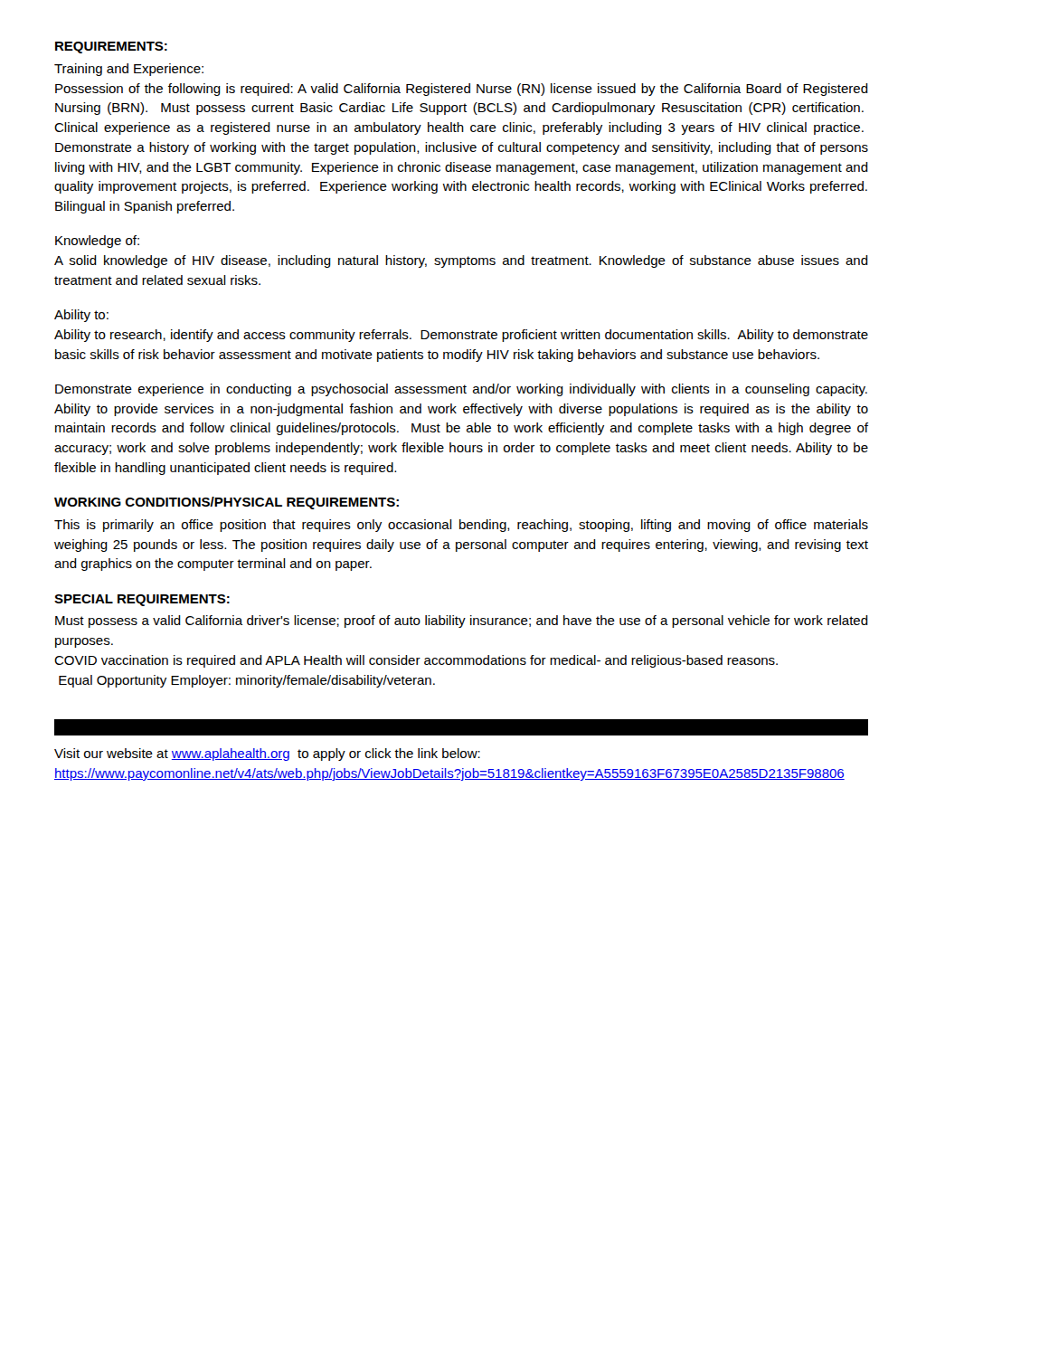Requirements:
Training and Experience:
Possession of the following is required: A valid California Registered Nurse (RN) license issued by the California Board of Registered Nursing (BRN). Must possess current Basic Cardiac Life Support (BCLS) and Cardiopulmonary Resuscitation (CPR) certification. Clinical experience as a registered nurse in an ambulatory health care clinic, preferably including 3 years of HIV clinical practice. Demonstrate a history of working with the target population, inclusive of cultural competency and sensitivity, including that of persons living with HIV, and the LGBT community. Experience in chronic disease management, case management, utilization management and quality improvement projects, is preferred. Experience working with electronic health records, working with EClinical Works preferred. Bilingual in Spanish preferred.
Knowledge of:
A solid knowledge of HIV disease, including natural history, symptoms and treatment. Knowledge of substance abuse issues and treatment and related sexual risks.
Ability to:
Ability to research, identify and access community referrals. Demonstrate proficient written documentation skills. Ability to demonstrate basic skills of risk behavior assessment and motivate patients to modify HIV risk taking behaviors and substance use behaviors.
Demonstrate experience in conducting a psychosocial assessment and/or working individually with clients in a counseling capacity. Ability to provide services in a non-judgmental fashion and work effectively with diverse populations is required as is the ability to maintain records and follow clinical guidelines/protocols. Must be able to work efficiently and complete tasks with a high degree of accuracy; work and solve problems independently; work flexible hours in order to complete tasks and meet client needs. Ability to be flexible in handling unanticipated client needs is required.
Working Conditions/Physical Requirements:
This is primarily an office position that requires only occasional bending, reaching, stooping, lifting and moving of office materials weighing 25 pounds or less. The position requires daily use of a personal computer and requires entering, viewing, and revising text and graphics on the computer terminal and on paper.
Special Requirements:
Must possess a valid California driver's license; proof of auto liability insurance; and have the use of a personal vehicle for work related purposes.
COVID vaccination is required and APLA Health will consider accommodations for medical- and religious-based reasons.
Equal Opportunity Employer: minority/female/disability/veteran.
Visit our website at www.aplahealth.org to apply or click the link below:
https://www.paycomonline.net/v4/ats/web.php/jobs/ViewJobDetails?job=51819&clientkey=A5559163F67395E0A2585D2135F98806